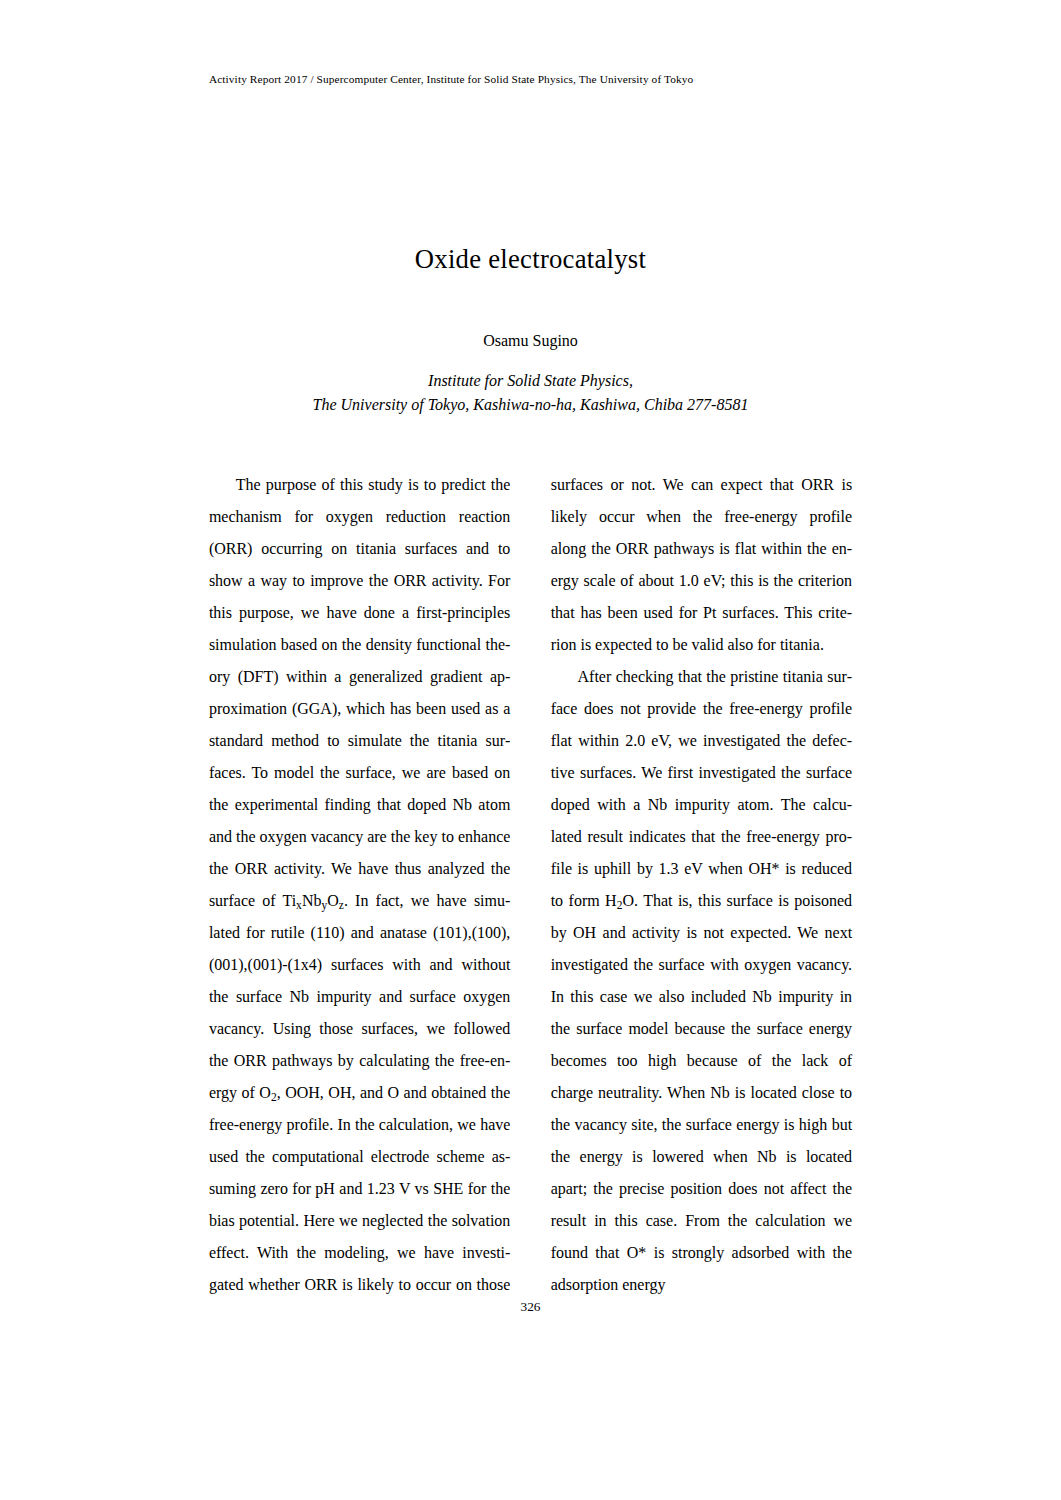Activity Report 2017 / Supercomputer Center, Institute for Solid State Physics, The University of Tokyo
Oxide electrocatalyst
Osamu Sugino
Institute for Solid State Physics,
The University of Tokyo, Kashiwa-no-ha, Kashiwa, Chiba 277-8581
The purpose of this study is to predict the mechanism for oxygen reduction reaction (ORR) occurring on titania surfaces and to show a way to improve the ORR activity. For this purpose, we have done a first-principles simulation based on the density functional theory (DFT) within a generalized gradient approximation (GGA), which has been used as a standard method to simulate the titania surfaces. To model the surface, we are based on the experimental finding that doped Nb atom and the oxygen vacancy are the key to enhance the ORR activity. We have thus analyzed the surface of TixNbyOz. In fact, we have simulated for rutile (110) and anatase (101),(100),(001),(001)-(1x4) surfaces with and without the surface Nb impurity and surface oxygen vacancy. Using those surfaces, we followed the ORR pathways by calculating the free-energy of O2, OOH, OH, and O and obtained the free-energy profile. In the calculation, we have used the computational electrode scheme assuming zero for pH and 1.23 V vs SHE for the bias potential. Here we neglected the solvation effect. With the modeling, we have investigated whether ORR is likely to occur on those surfaces or not. We can expect that ORR is likely occur when the free-energy profile along the ORR pathways is flat within the energy scale of about 1.0 eV; this is the criterion that has been used for Pt surfaces. This criterion is expected to be valid also for titania.
After checking that the pristine titania surface does not provide the free-energy profile flat within 2.0 eV, we investigated the defective surfaces. We first investigated the surface doped with a Nb impurity atom. The calculated result indicates that the free-energy profile is uphill by 1.3 eV when OH* is reduced to form H2O. That is, this surface is poisoned by OH and activity is not expected. We next investigated the surface with oxygen vacancy. In this case we also included Nb impurity in the surface model because the surface energy becomes too high because of the lack of charge neutrality. When Nb is located close to the vacancy site, the surface energy is high but the energy is lowered when Nb is located apart; the precise position does not affect the result in this case. From the calculation we found that O* is strongly adsorbed with the adsorption energy
326